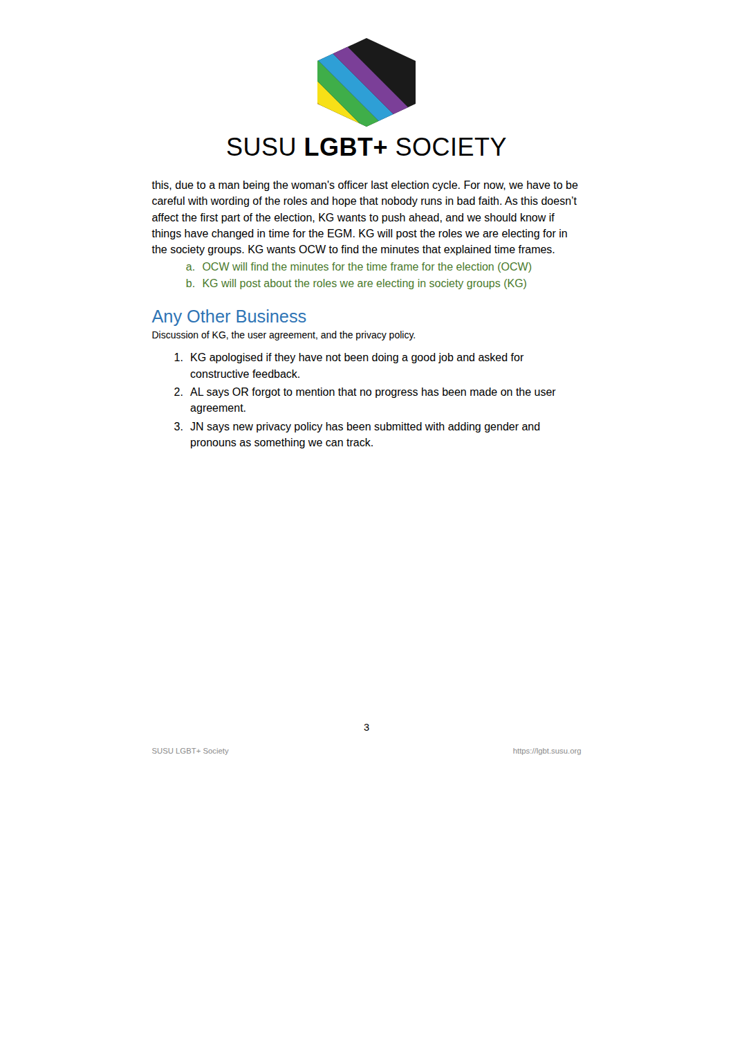SUSU LGBT+ SOCIETY
this, due to a man being the woman's officer last election cycle. For now, we have to be careful with wording of the roles and hope that nobody runs in bad faith. As this doesn’t affect the first part of the election, KG wants to push ahead, and we should know if things have changed in time for the EGM. KG will post the roles we are electing for in the society groups. KG wants OCW to find the minutes that explained time frames.
OCW will find the minutes for the time frame for the election (OCW)
KG will post about the roles we are electing in society groups (KG)
Any Other Business
Discussion of KG, the user agreement, and the privacy policy.
KG apologised if they have not been doing a good job and asked for constructive feedback.
AL says OR forgot to mention that no progress has been made on the user agreement.
JN says new privacy policy has been submitted with adding gender and pronouns as something we can track.
3
SUSU LGBT+ Society https://lgbt.susu.org